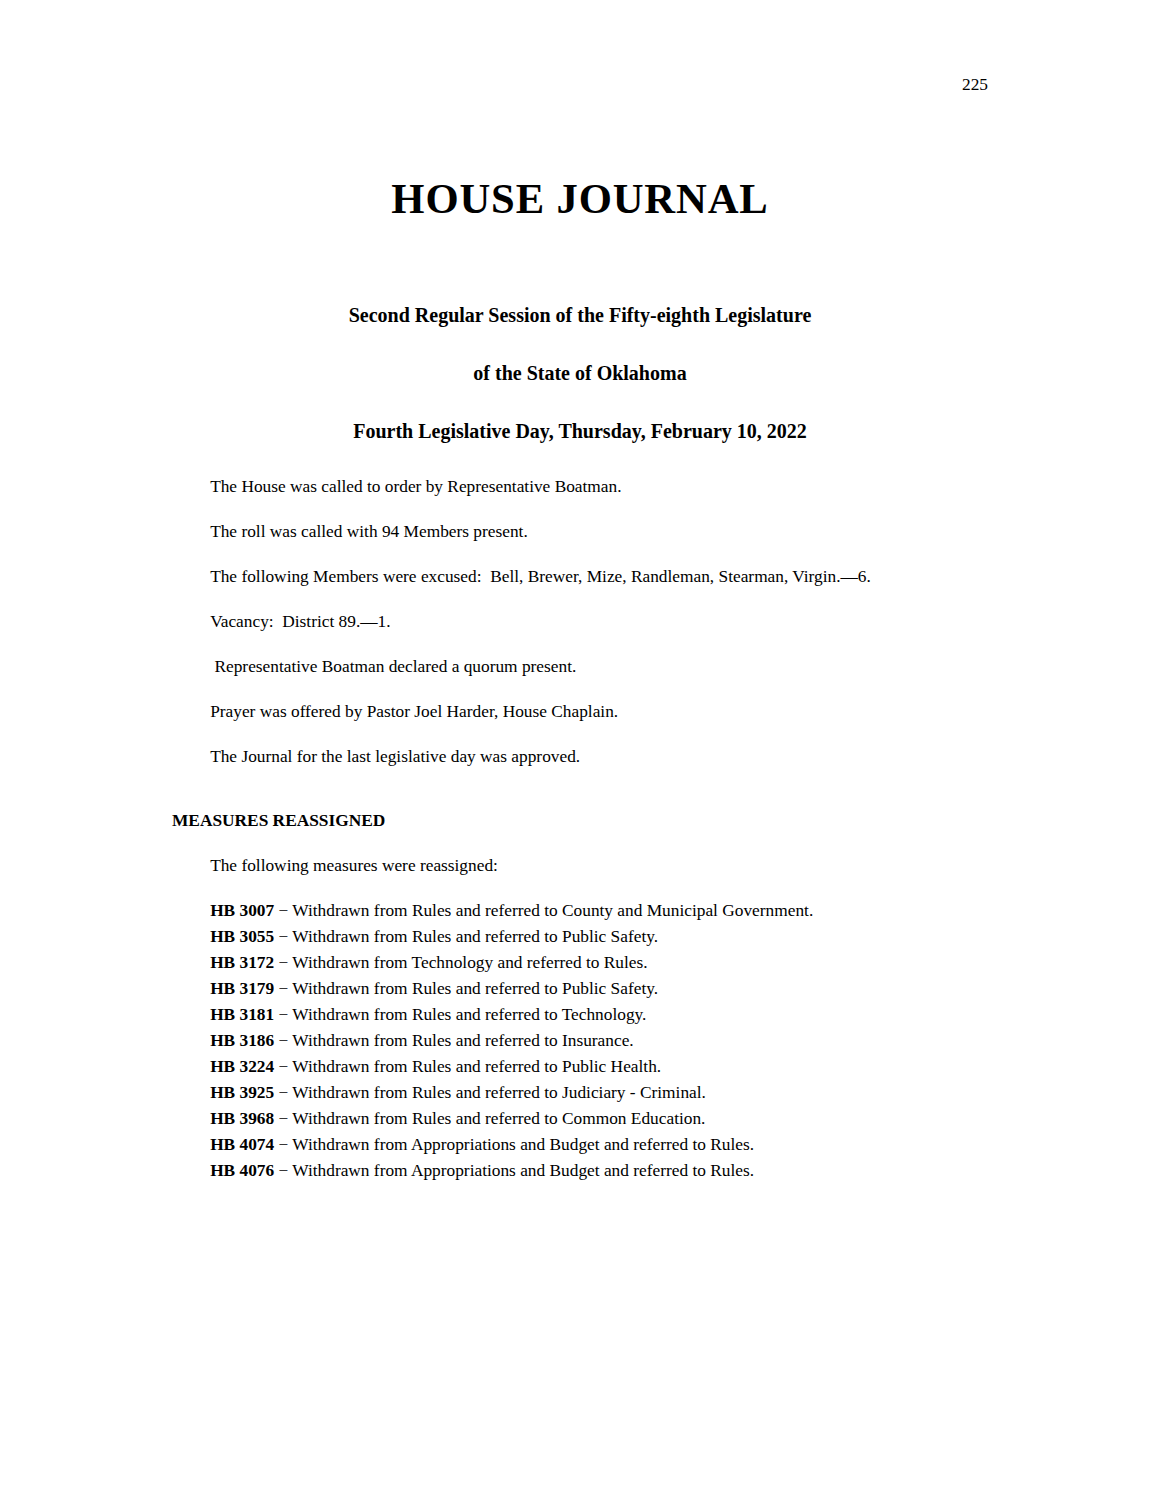225
HOUSE JOURNAL
Second Regular Session of the Fifty-eighth Legislature
of the State of Oklahoma
Fourth Legislative Day, Thursday, February 10, 2022
The House was called to order by Representative Boatman.
The roll was called with 94 Members present.
The following Members were excused: Bell, Brewer, Mize, Randleman, Stearman, Virgin.—6.
Vacancy: District 89.—1.
Representative Boatman declared a quorum present.
Prayer was offered by Pastor Joel Harder, House Chaplain.
The Journal for the last legislative day was approved.
MEASURES REASSIGNED
The following measures were reassigned:
HB 3007 − Withdrawn from Rules and referred to County and Municipal Government.
HB 3055 − Withdrawn from Rules and referred to Public Safety.
HB 3172 − Withdrawn from Technology and referred to Rules.
HB 3179 − Withdrawn from Rules and referred to Public Safety.
HB 3181 − Withdrawn from Rules and referred to Technology.
HB 3186 − Withdrawn from Rules and referred to Insurance.
HB 3224 − Withdrawn from Rules and referred to Public Health.
HB 3925 − Withdrawn from Rules and referred to Judiciary - Criminal.
HB 3968 − Withdrawn from Rules and referred to Common Education.
HB 4074 − Withdrawn from Appropriations and Budget and referred to Rules.
HB 4076 − Withdrawn from Appropriations and Budget and referred to Rules.